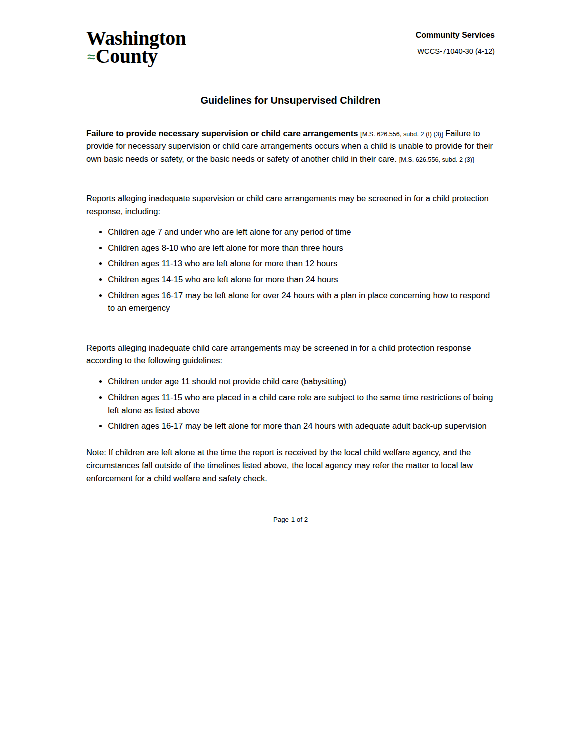Washington ≈ County
Community Services WCCS-71040-30 (4-12)
Guidelines for Unsupervised Children
Failure to provide necessary supervision or child care arrangements [M.S. 626.556, subd. 2 (f) (3)] Failure to provide for necessary supervision or child care arrangements occurs when a child is unable to provide for their own basic needs or safety, or the basic needs or safety of another child in their care. [M.S. 626.556, subd. 2 (3)]
Reports alleging inadequate supervision or child care arrangements may be screened in for a child protection response, including:
Children age 7 and under who are left alone for any period of time
Children ages 8-10 who are left alone for more than three hours
Children ages 11-13 who are left alone for more than 12 hours
Children ages 14-15 who are left alone for more than 24 hours
Children ages 16-17 may be left alone for over 24 hours with a plan in place concerning how to respond to an emergency
Reports alleging inadequate child care arrangements may be screened in for a child protection response according to the following guidelines:
Children under age 11 should not provide child care (babysitting)
Children ages 11-15 who are placed in a child care role are subject to the same time restrictions of being left alone as listed above
Children ages 16-17 may be left alone for more than 24 hours with adequate adult back-up supervision
Note: If children are left alone at the time the report is received by the local child welfare agency, and the circumstances fall outside of the timelines listed above, the local agency may refer the matter to local law enforcement for a child welfare and safety check.
Page 1 of 2